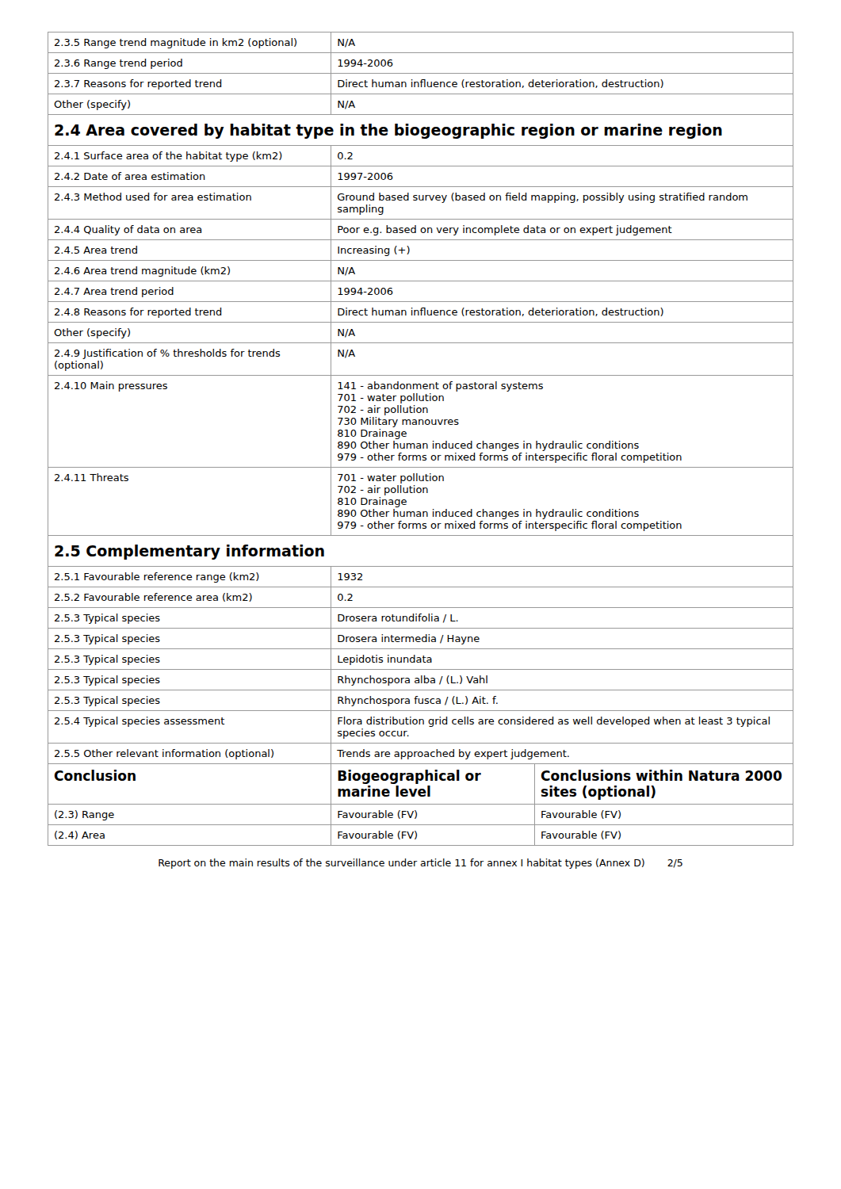| 2.3.5 Range trend magnitude in km2 (optional) | N/A |
| 2.3.6 Range trend period | 1994-2006 |
| 2.3.7 Reasons for reported trend | Direct human influence (restoration, deterioration, destruction) |
| Other (specify) | N/A |
| 2.4 Area covered by habitat type in the biogeographic region or marine region |
| 2.4.1 Surface area of the habitat type (km2) | 0.2 |
| 2.4.2 Date of area estimation | 1997-2006 |
| 2.4.3 Method used for area estimation | Ground based survey (based on field mapping, possibly using stratified random sampling |
| 2.4.4 Quality of data on area | Poor e.g. based on very incomplete data or on expert judgement |
| 2.4.5 Area trend | Increasing (+) |
| 2.4.6 Area trend magnitude (km2) | N/A |
| 2.4.7 Area trend period | 1994-2006 |
| 2.4.8 Reasons for reported trend | Direct human influence (restoration, deterioration, destruction) |
| Other (specify) | N/A |
| 2.4.9 Justification of % thresholds for trends (optional) | N/A |
| 2.4.10 Main pressures | 141 - abandonment of pastoral systems 701 - water pollution 702 - air pollution 730 Military manouvres 810 Drainage 890 Other human induced changes in hydraulic conditions 979 - other forms or mixed forms of interspecific floral competition |
| 2.4.11 Threats | 701 - water pollution 702 - air pollution 810 Drainage 890 Other human induced changes in hydraulic conditions 979 - other forms or mixed forms of interspecific floral competition |
| 2.5 Complementary information |
| 2.5.1 Favourable reference range (km2) | 1932 |
| 2.5.2 Favourable reference area (km2) | 0.2 |
| 2.5.3 Typical species | Drosera rotundifolia / L. |
| 2.5.3 Typical species | Drosera intermedia / Hayne |
| 2.5.3 Typical species | Lepidotis inundata |
| 2.5.3 Typical species | Rhynchospora alba / (L.) Vahl |
| 2.5.3 Typical species | Rhynchospora fusca / (L.) Ait. f. |
| 2.5.4 Typical species assessment | Flora distribution grid cells are considered as well developed when at least 3 typical species occur. |
| 2.5.5 Other relevant information (optional) | Trends are approached by expert judgement. |
| Conclusion | Biogeographical or marine level | Conclusions within Natura 2000 sites (optional) |
| (2.3) Range | Favourable (FV) | Favourable (FV) |
| (2.4) Area | Favourable (FV) | Favourable (FV) |
Report on the main results of the surveillance under article 11 for annex I habitat types (Annex D)2/5